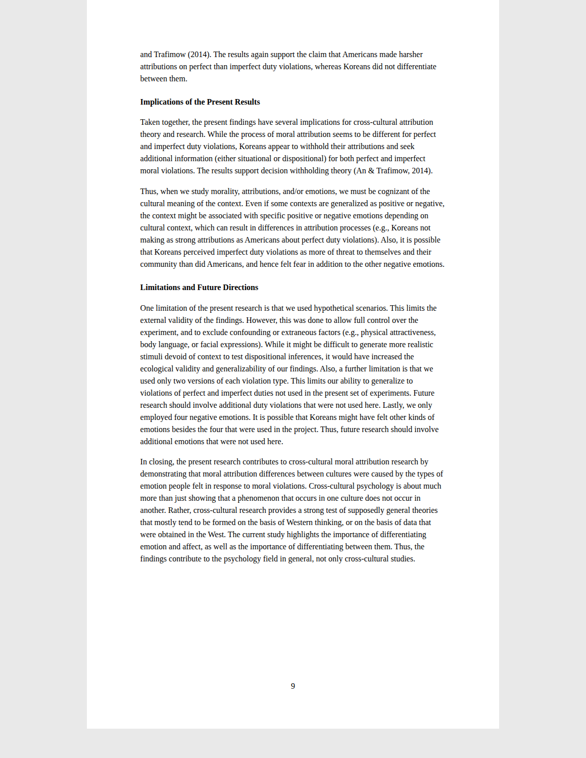and Trafimow (2014). The results again support the claim that Americans made harsher attributions on perfect than imperfect duty violations, whereas Koreans did not differentiate between them.
Implications of the Present Results
Taken together, the present findings have several implications for cross-cultural attribution theory and research. While the process of moral attribution seems to be different for perfect and imperfect duty violations, Koreans appear to withhold their attributions and seek additional information (either situational or dispositional) for both perfect and imperfect moral violations. The results support decision withholding theory (An & Trafimow, 2014).
Thus, when we study morality, attributions, and/or emotions, we must be cognizant of the cultural meaning of the context. Even if some contexts are generalized as positive or negative, the context might be associated with specific positive or negative emotions depending on cultural context, which can result in differences in attribution processes (e.g., Koreans not making as strong attributions as Americans about perfect duty violations). Also, it is possible that Koreans perceived imperfect duty violations as more of threat to themselves and their community than did Americans, and hence felt fear in addition to the other negative emotions.
Limitations and Future Directions
One limitation of the present research is that we used hypothetical scenarios. This limits the external validity of the findings. However, this was done to allow full control over the experiment, and to exclude confounding or extraneous factors (e.g., physical attractiveness, body language, or facial expressions). While it might be difficult to generate more realistic stimuli devoid of context to test dispositional inferences, it would have increased the ecological validity and generalizability of our findings. Also, a further limitation is that we used only two versions of each violation type. This limits our ability to generalize to violations of perfect and imperfect duties not used in the present set of experiments. Future research should involve additional duty violations that were not used here. Lastly, we only employed four negative emotions. It is possible that Koreans might have felt other kinds of emotions besides the four that were used in the project. Thus, future research should involve additional emotions that were not used here.
In closing, the present research contributes to cross-cultural moral attribution research by demonstrating that moral attribution differences between cultures were caused by the types of emotion people felt in response to moral violations. Cross-cultural psychology is about much more than just showing that a phenomenon that occurs in one culture does not occur in another. Rather, cross-cultural research provides a strong test of supposedly general theories that mostly tend to be formed on the basis of Western thinking, or on the basis of data that were obtained in the West. The current study highlights the importance of differentiating emotion and affect, as well as the importance of differentiating between them. Thus, the findings contribute to the psychology field in general, not only cross-cultural studies.
9